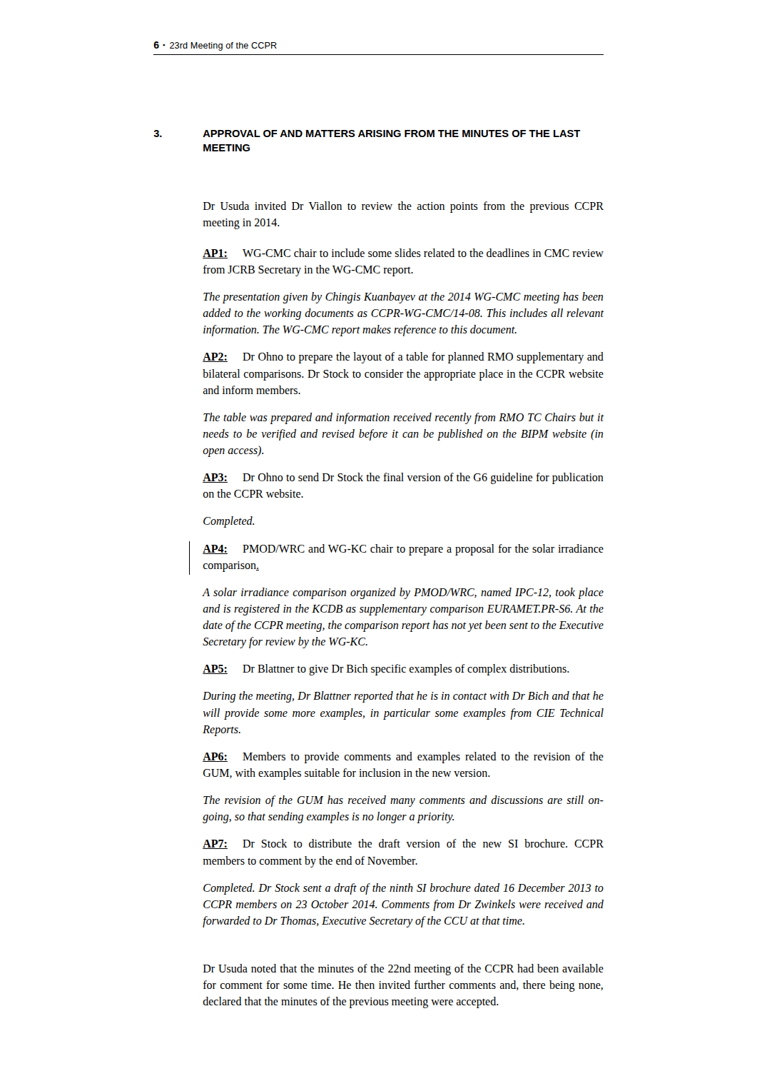6▪23rd Meeting of the CCPR
3. APPROVAL OF AND MATTERS ARISING FROM THE MINUTES OF THE LAST MEETING
Dr Usuda invited Dr Viallon to review the action points from the previous CCPR meeting in 2014.
AP1: WG-CMC chair to include some slides related to the deadlines in CMC review from JCRB Secretary in the WG-CMC report.
The presentation given by Chingis Kuanbayev at the 2014 WG-CMC meeting has been added to the working documents as CCPR-WG-CMC/14-08. This includes all relevant information. The WG-CMC report makes reference to this document.
AP2: Dr Ohno to prepare the layout of a table for planned RMO supplementary and bilateral comparisons. Dr Stock to consider the appropriate place in the CCPR website and inform members.
The table was prepared and information received recently from RMO TC Chairs but it needs to be verified and revised before it can be published on the BIPM website (in open access).
AP3: Dr Ohno to send Dr Stock the final version of the G6 guideline for publication on the CCPR website.
Completed.
AP4: PMOD/WRC and WG-KC chair to prepare a proposal for the solar irradiance comparison.
A solar irradiance comparison organized by PMOD/WRC, named IPC-12, took place and is registered in the KCDB as supplementary comparison EURAMET.PR-S6. At the date of the CCPR meeting, the comparison report has not yet been sent to the Executive Secretary for review by the WG-KC.
AP5: Dr Blattner to give Dr Bich specific examples of complex distributions.
During the meeting, Dr Blattner reported that he is in contact with Dr Bich and that he will provide some more examples, in particular some examples from CIE Technical Reports.
AP6: Members to provide comments and examples related to the revision of the GUM, with examples suitable for inclusion in the new version.
The revision of the GUM has received many comments and discussions are still on-going, so that sending examples is no longer a priority.
AP7: Dr Stock to distribute the draft version of the new SI brochure. CCPR members to comment by the end of November.
Completed. Dr Stock sent a draft of the ninth SI brochure dated 16 December 2013 to CCPR members on 23 October 2014. Comments from Dr Zwinkels were received and forwarded to Dr Thomas, Executive Secretary of the CCU at that time.
Dr Usuda noted that the minutes of the 22nd meeting of the CCPR had been available for comment for some time. He then invited further comments and, there being none, declared that the minutes of the previous meeting were accepted.